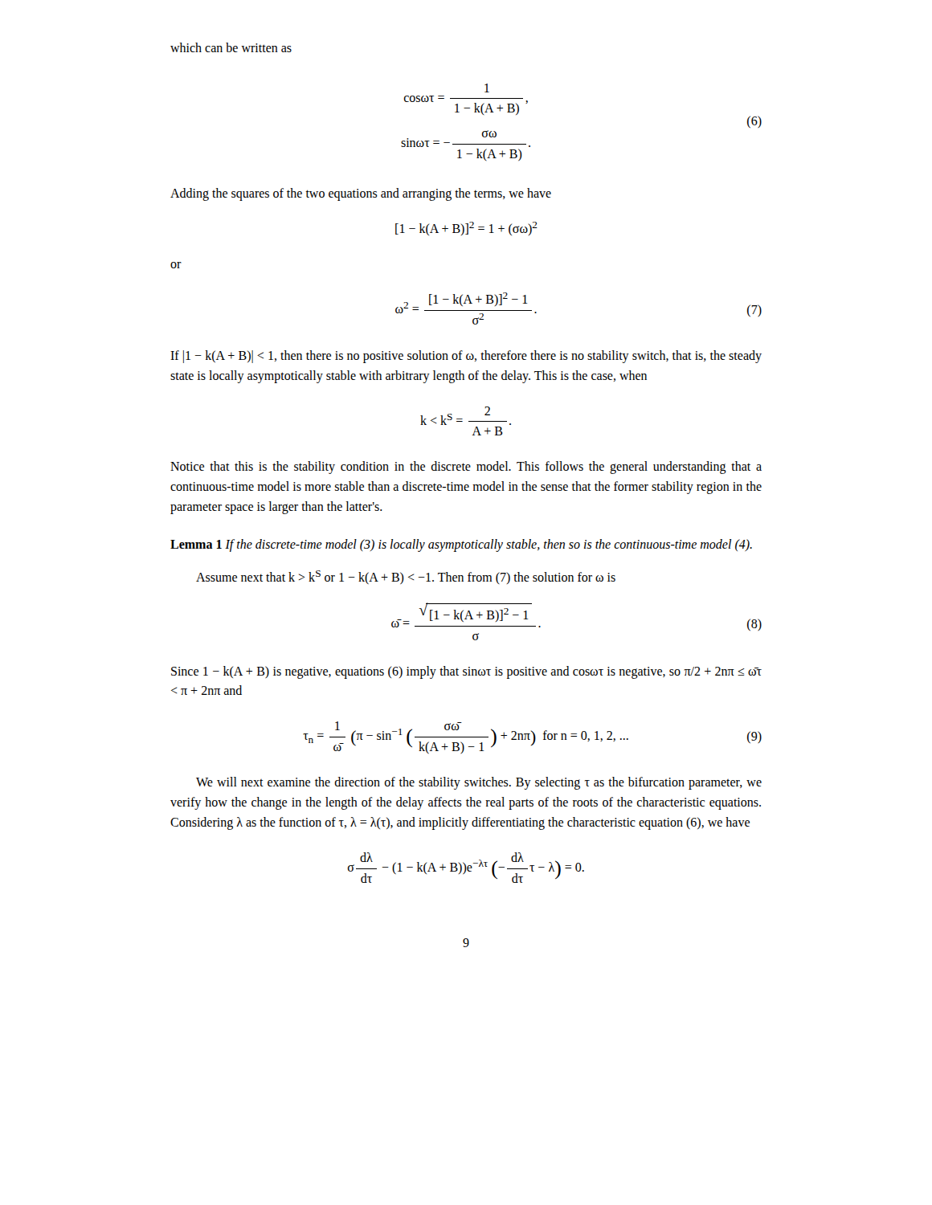which can be written as
cosωτ = 11 − k(A + B), sinωτ = −σω 1 − k(A + B).
(6)
Adding the squares of the two equations and arranging the terms, we have
[1 − k(A + B)]2 = 1 + (σω)2
or
ω2 = [1 − k(A + B)]2 − 1 σ2.
(7)
If |1 − k(A + B)| < 1, then there is no positive solution of ω, therefore there is no stability switch, that is, the steady state is locally asymptotically stable with arbitrary length of the delay. This is the case, when
k < kS = 2 A + B.
Notice that this is the stability condition in the discrete model. This follows the general understanding that a continuous-time model is more stable than a discrete-time model in the sense that the former stability region in the parameter space is larger than the latter's.
Lemma 1 If the discrete-time model (3) is locally asymptotically stable, then so is the continuous-time model (4).
Assume next that k > kS or 1 − k(A + B) < −1. Then from (7) the solution for ω is
ω̄ = [1 − k(A + B)]2 − 1 σ.
(8)
Since 1 − k(A + B) is negative, equations (6) imply that sinωτ is positive and cosωτ is negative, so π/2 + 2nπ ≤ ω̄τ < π + 2nπ and
τn = 1 ω̄ (π − sin−1 (σω̄k(A + B) − 1) + 2nπ) for n = 0, 1, 2, ...
(9)
We will next examine the direction of the stability switches. By selecting τ as the bifurcation parameter, we verify how the change in the length of the delay affects the real parts of the roots of the characteristic equations. Considering λ as the function of τ, λ = λ(τ), and implicitly differentiating the characteristic equation (6), we have
σdλ dτ − (1 − k(A + B))e−λτ (−dλ dττ − λ) = 0.
9